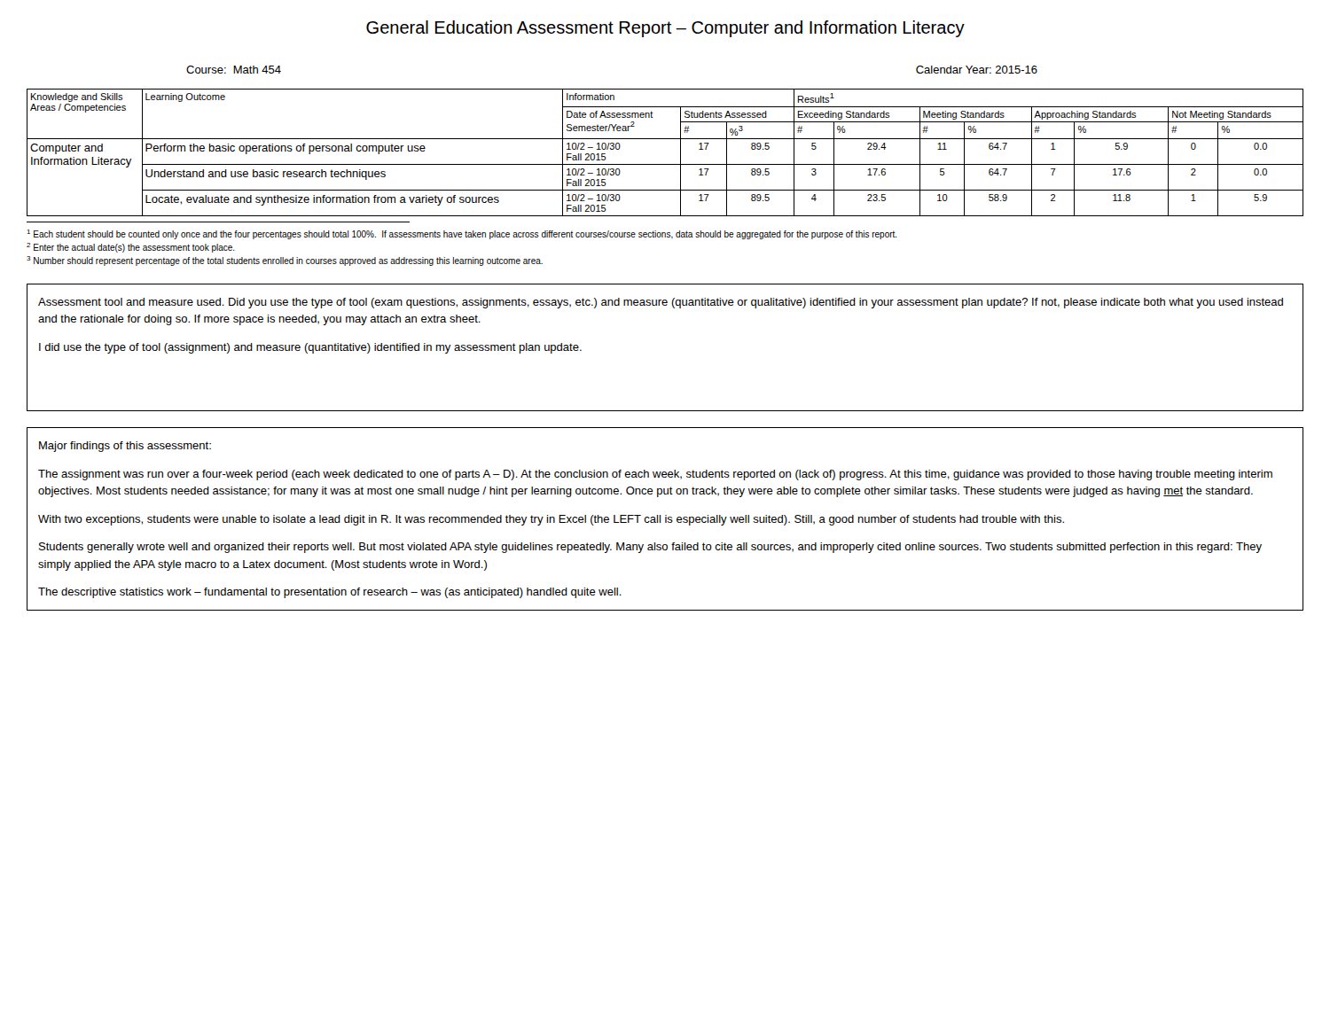General Education Assessment Report – Computer and Information Literacy
Course: Math 454 Calendar Year: 2015-16
| Knowledge and Skills Areas / Competencies | Learning Outcome | Information | Results 1 |
| --- | --- | --- | --- |
| Date of Assessment Semester/Year 2 | Students Assessed | Exceeding Standards | Meeting Standards | Approaching Standards | Not Meeting Standards |
| # | % 3 | # | % | # | % | # | % | # | % |
| Computer and Information Literacy | Perform the basic operations of personal computer use | 10/2 – 10/30 Fall 2015 | 17 | 89.5 | 5 | 29.4 | 11 | 64.7 | 1 | 5.9 | 0 | 0.0 |
| Understand and use basic research techniques | 10/2 – 10/30 Fall 2015 | 17 | 89.5 | 3 | 17.6 | 5 | 64.7 | 7 | 17.6 | 2 | 0.0 |
| Locate, evaluate and synthesize information from a variety of sources | 10/2 – 10/30 Fall 2015 | 17 | 89.5 | 4 | 23.5 | 10 | 58.9 | 2 | 11.8 | 1 | 5.9 |
1 Each student should be counted only once and the four percentages should total 100%. If assessments have taken place across different courses/course sections, data should be aggregated for the purpose of this report.
2 Enter the actual date(s) the assessment took place.
3 Number should represent percentage of the total students enrolled in courses approved as addressing this learning outcome area.
Assessment tool and measure used. Did you use the type of tool (exam questions, assignments, essays, etc.) and measure (quantitative or qualitative) identified in your assessment plan update? If not, please indicate both what you used instead and the rationale for doing so. If more space is needed, you may attach an extra sheet.
I did use the type of tool (assignment) and measure (quantitative) identified in my assessment plan update.
Major findings of this assessment:
The assignment was run over a four-week period (each week dedicated to one of parts A – D). At the conclusion of each week, students reported on (lack of) progress. At this time, guidance was provided to those having trouble meeting interim objectives. Most students needed assistance; for many it was at most one small nudge / hint per learning outcome. Once put on track, they were able to complete other similar tasks. These students were judged as having met the standard.
With two exceptions, students were unable to isolate a lead digit in R. It was recommended they try in Excel (the LEFT call is especially well suited). Still, a good number of students had trouble with this.
Students generally wrote well and organized their reports well. But most violated APA style guidelines repeatedly. Many also failed to cite all sources, and improperly cited online sources. Two students submitted perfection in this regard: They simply applied the APA style macro to a Latex document. (Most students wrote in Word.)
The descriptive statistics work – fundamental to presentation of research – was (as anticipated) handled quite well.